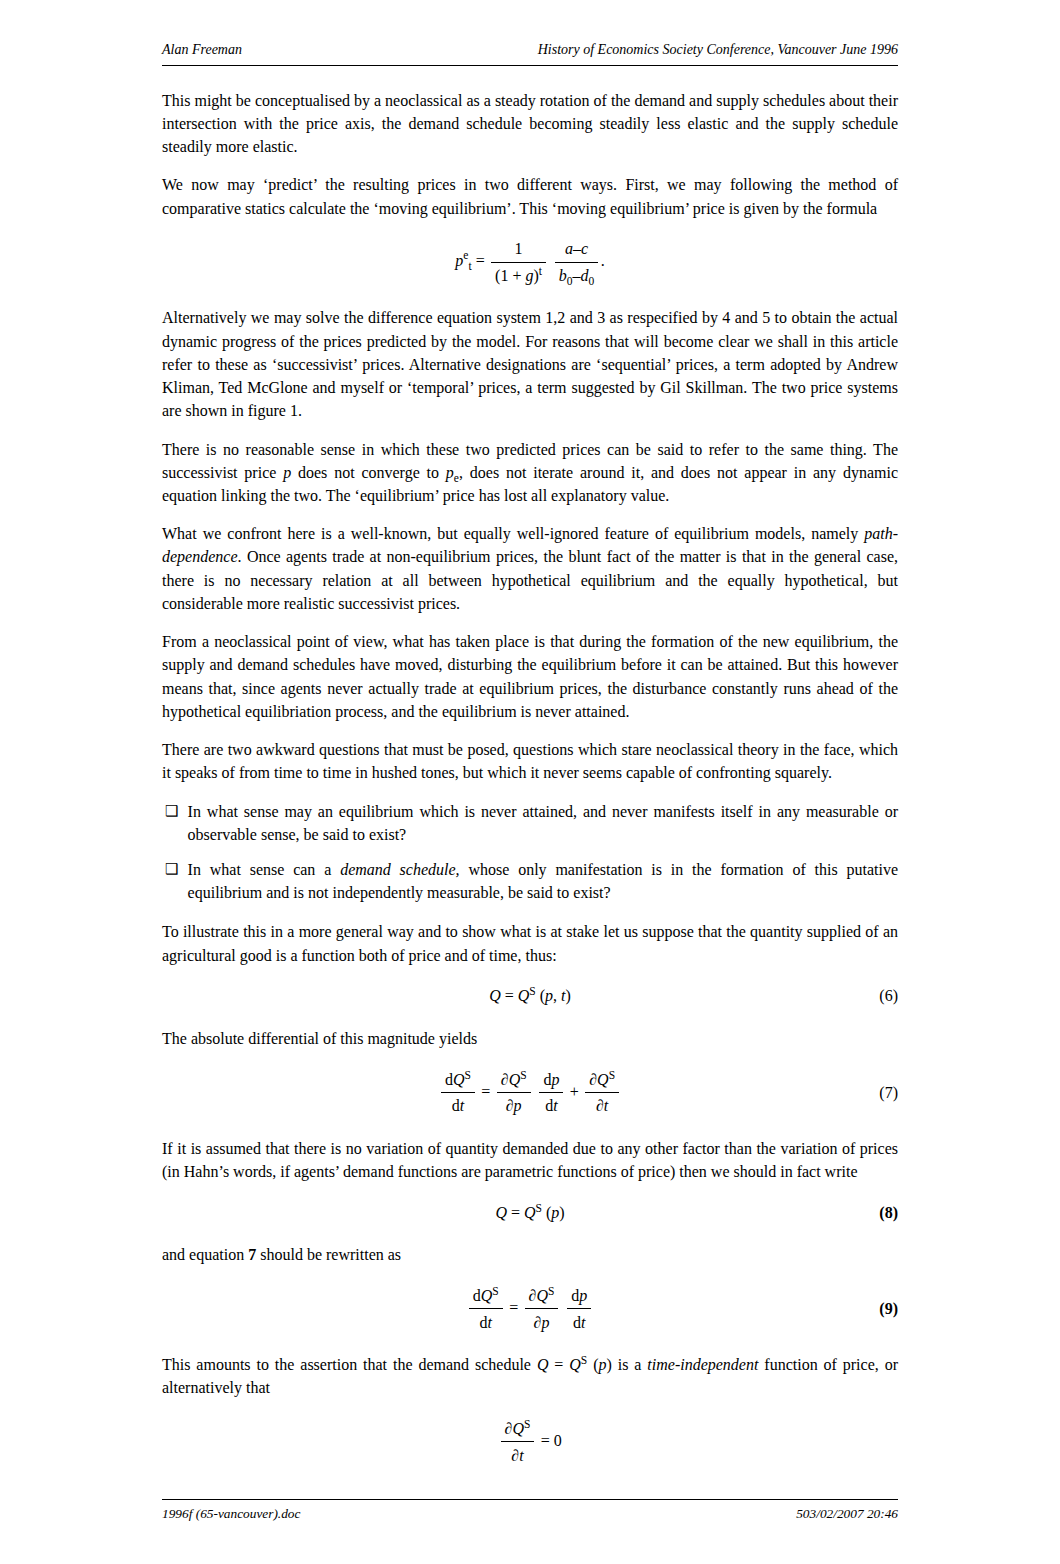Alan Freeman History of Economics Society Conference, Vancouver June 1996
This might be conceptualised by a neoclassical as a steady rotation of the demand and supply schedules about their intersection with the price axis, the demand schedule becoming steadily less elastic and the supply schedule steadily more elastic.
We now may ‘predict’ the resulting prices in two different ways. First, we may following the method of comparative statics calculate the ‘moving equilibrium’. This ‘moving equilibrium’ price is given by the formula
pet = 1 (1 + g)t a–c b0–d0 .
Alternatively we may solve the difference equation system 1,2 and 3 as respecified by 4 and 5 to obtain the actual dynamic progress of the prices predicted by the model. For reasons that will become clear we shall in this article refer to these as ‘successivist’ prices. Alternative designations are ‘sequential’ prices, a term adopted by Andrew Kliman, Ted McGlone and myself or ‘temporal’ prices, a term suggested by Gil Skillman. The two price systems are shown in figure 1.
There is no reasonable sense in which these two predicted prices can be said to refer to the same thing. The successivist price p does not converge to pe, does not iterate around it, and does not appear in any dynamic equation linking the two. The ‘equilibrium’ price has lost all explanatory value.
What we confront here is a well-known, but equally well-ignored feature of equilibrium models, namely path-dependence. Once agents trade at non-equilibrium prices, the blunt fact of the matter is that in the general case, there is no necessary relation at all between hypothetical equilibrium and the equally hypothetical, but considerable more realistic successivist prices.
From a neoclassical point of view, what has taken place is that during the formation of the new equilibrium, the supply and demand schedules have moved, disturbing the equilibrium before it can be attained. But this however means that, since agents never actually trade at equilibrium prices, the disturbance constantly runs ahead of the hypothetical equilibriation process, and the equilibrium is never attained.
There are two awkward questions that must be posed, questions which stare neoclassical theory in the face, which it speaks of from time to time in hushed tones, but which it never seems capable of confronting squarely.
In what sense may an equilibrium which is never attained, and never manifests itself in any measurable or observable sense, be said to exist?
In what sense can a demand schedule, whose only manifestation is in the formation of this putative equilibrium and is not independently measurable, be said to exist?
To illustrate this in a more general way and to show what is at stake let us suppose that the quantity supplied of an agricultural good is a function both of price and of time, thus:
Q = QS (p, t) (6)
The absolute differential of this magnitude yields
dQS dt = ∂QS ∂p dp dt + ∂QS ∂t (7)
If it is assumed that there is no variation of quantity demanded due to any other factor than the variation of prices (in Hahn’s words, if agents’ demand functions are parametric functions of price) then we should in fact write
Q = QS (p) (8)
and equation 7 should be rewritten as
dQS dt = ∂QS ∂p dp dt (9)
This amounts to the assertion that the demand schedule Q = QS (p) is a time-independent function of price, or alternatively that
∂QS ∂t = 0
1996f (65-vancouver).doc 503/02/2007 20:46